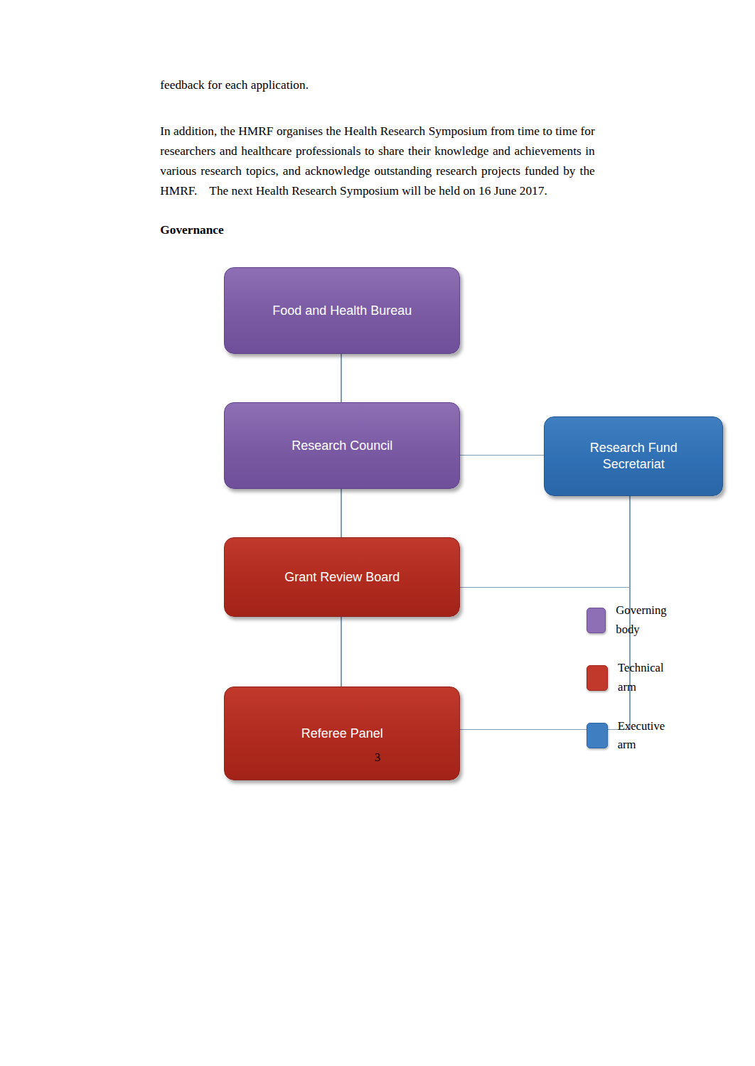feedback for each application.
In addition, the HMRF organises the Health Research Symposium from time to time for researchers and healthcare professionals to share their knowledge and achievements in various research topics, and acknowledge outstanding research projects funded by the HMRF. The next Health Research Symposium will be held on 16 June 2017.
Governance
Food and Health Bureau
Research Council
Research Fund
Secretariat
Grant Review Board
Referee Panel
Governing body
Technical arm
Executive arm
3